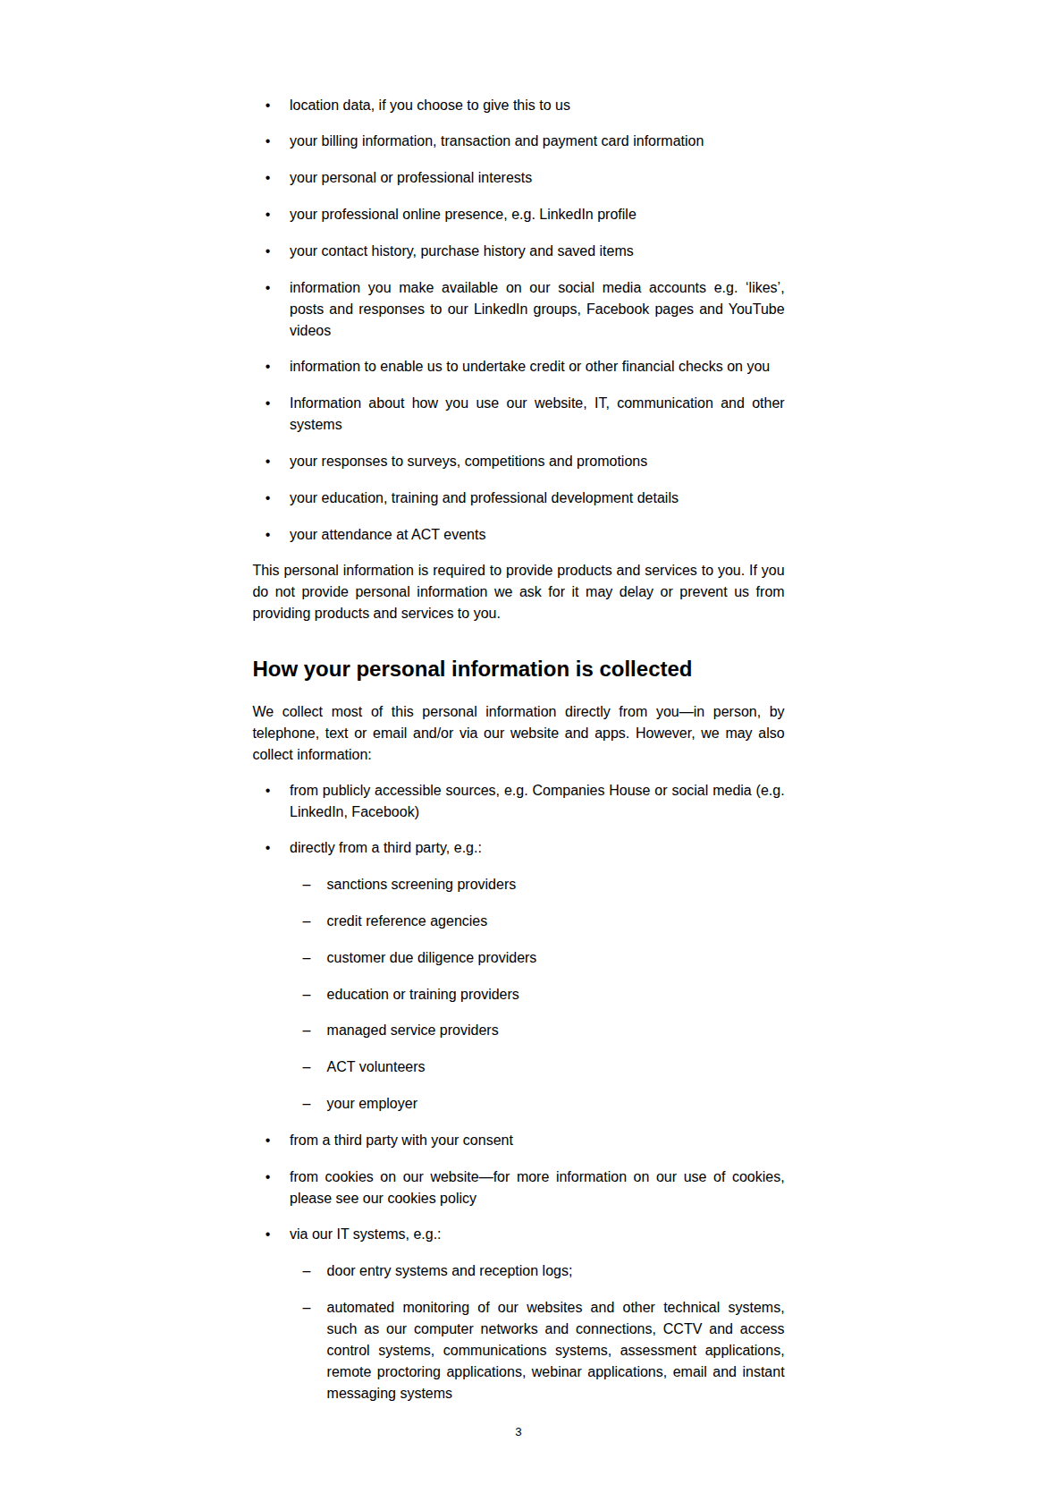location data, if you choose to give this to us
your billing information, transaction and payment card information
your personal or professional interests
your professional online presence, e.g. LinkedIn profile
your contact history, purchase history and saved items
information you make available on our social media accounts e.g. ‘likes’, posts and responses to our LinkedIn groups, Facebook pages and YouTube videos
information to enable us to undertake credit or other financial checks on you
Information about how you use our website, IT, communication and other systems
your responses to surveys, competitions and promotions
your education, training and professional development details
your attendance at ACT events
This personal information is required to provide products and services to you. If you do not provide personal information we ask for it may delay or prevent us from providing products and services to you.
How your personal information is collected
We collect most of this personal information directly from you—in person, by telephone, text or email and/or via our website and apps. However, we may also collect information:
from publicly accessible sources, e.g. Companies House or social media (e.g. LinkedIn, Facebook)
directly from a third party, e.g.:
sanctions screening providers
credit reference agencies
customer due diligence providers
education or training providers
managed service providers
ACT volunteers
your employer
from a third party with your consent
from cookies on our website—for more information on our use of cookies, please see our cookies policy
via our IT systems, e.g.:
door entry systems and reception logs;
automated monitoring of our websites and other technical systems, such as our computer networks and connections, CCTV and access control systems, communications systems, assessment applications, remote proctoring applications, webinar applications, email and instant messaging systems
3